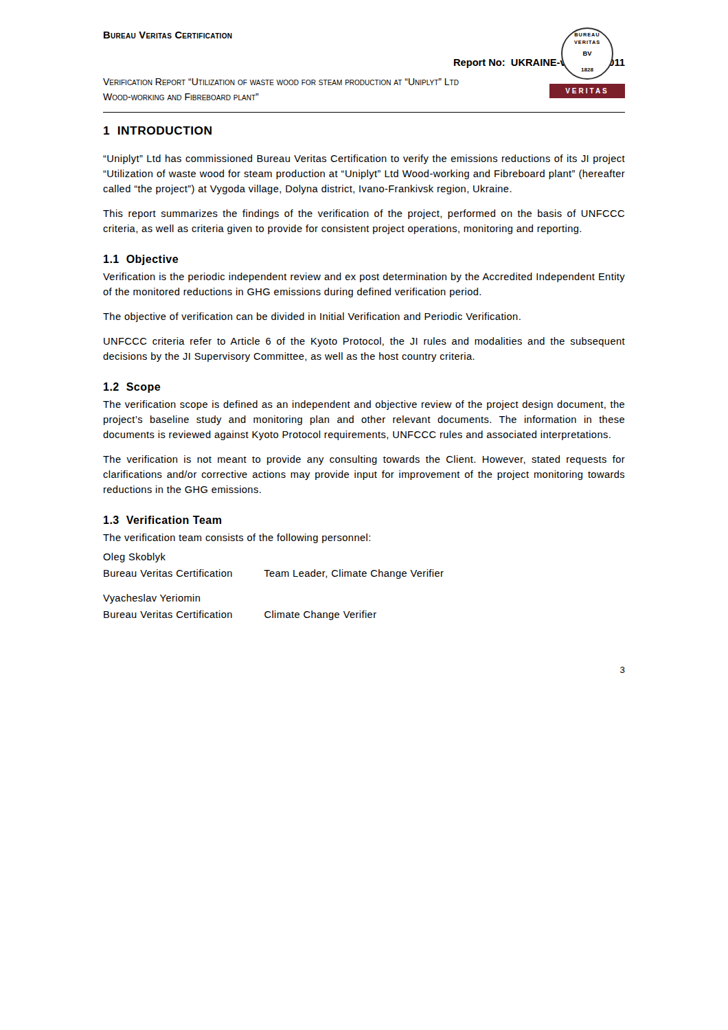BUREAU VERITAS
BV
1828
VERITAS
Bureau Veritas Certification
Report No: UKRAINE-ver/0161/2011
Verification Report “Utilization of waste wood for steam production at “Uniplyt” Ltd Wood-working and Fibreboard plant”
1 INTRODUCTION
“Uniplyt” Ltd has commissioned Bureau Veritas Certification to verify the emissions reductions of its JI project “Utilization of waste wood for steam production at “Uniplyt” Ltd Wood-working and Fibreboard plant” (hereafter called “the project”) at Vygoda village, Dolyna district, Ivano-Frankivsk region, Ukraine.
This report summarizes the findings of the verification of the project, performed on the basis of UNFCCC criteria, as well as criteria given to provide for consistent project operations, monitoring and reporting.
1.1 Objective
Verification is the periodic independent review and ex post determination by the Accredited Independent Entity of the monitored reductions in GHG emissions during defined verification period.
The objective of verification can be divided in Initial Verification and Periodic Verification.
UNFCCC criteria refer to Article 6 of the Kyoto Protocol, the JI rules and modalities and the subsequent decisions by the JI Supervisory Committee, as well as the host country criteria.
1.2 Scope
The verification scope is defined as an independent and objective review of the project design document, the project’s baseline study and monitoring plan and other relevant documents. The information in these documents is reviewed against Kyoto Protocol requirements, UNFCCC rules and associated interpretations.
The verification is not meant to provide any consulting towards the Client. However, stated requests for clarifications and/or corrective actions may provide input for improvement of the project monitoring towards reductions in the GHG emissions.
1.3 Verification Team
The verification team consists of the following personnel:
Oleg Skoblyk
Bureau Veritas Certification Team Leader, Climate Change Verifier
Vyacheslav Yeriomin
Bureau Veritas Certification Climate Change Verifier
3